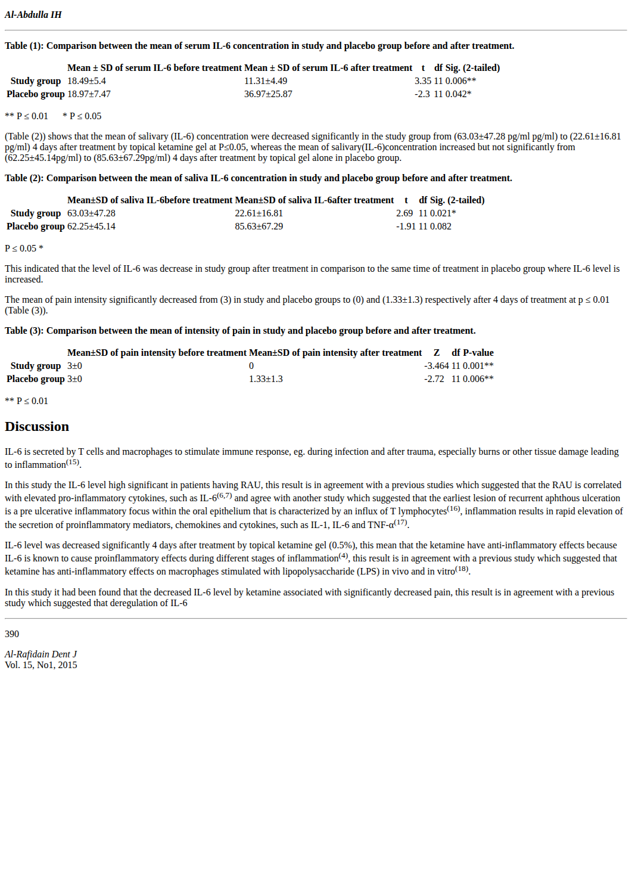Al-Abdulla IH
Table (1): Comparison between the mean of serum IL-6 concentration in study and placebo group before and after treatment.
| | Mean ± SD of serum IL-6 before treatment | Mean ± SD of serum IL-6 after treatment | t | df | Sig. (2-tailed) |
| --- | --- | --- | --- | --- | --- |
| Study group | 18.49±5.4 | 11.31±4.49 | 3.35 | 11 | 0.006** |
| Placebo group | 18.97±7.47 | 36.97±25.87 | -2.3 | 11 | 0.042* |
** P ≤ 0.01 * P ≤ 0.05
(Table (2)) shows that the mean of salivary (IL-6) concentration were decreased significantly in the study group from (63.03±47.28 pg/ml pg/ml) to (22.61±16.81 pg/ml) 4 days after treatment by topical ketamine gel at P≤0.05, whereas the mean of salivary(IL-6)concentration increased but not significantly from (62.25±45.14pg/ml) to (85.63±67.29pg/ml) 4 days after treatment by topical gel alone in placebo group.
Table (2): Comparison between the mean of saliva IL-6 concentration in study and placebo group before and after treatment.
| | Mean±SD of saliva IL-6before treatment | Mean±SD of saliva IL-6after treatment | t | df | Sig. (2-tailed) |
| --- | --- | --- | --- | --- | --- |
| Study group | 63.03±47.28 | 22.61±16.81 | 2.69 | 11 | 0.021* |
| Placebo group | 62.25±45.14 | 85.63±67.29 | -1.91 | 11 | 0.082 |
P ≤ 0.05 *
This indicated that the level of IL-6 was decrease in study group after treatment in comparison to the same time of treatment in placebo group where IL-6 level is increased.
The mean of pain intensity significantly decreased from (3) in study and placebo groups to (0) and (1.33±1.3) respectively after 4 days of treatment at p ≤ 0.01 (Table (3)).
Table (3): Comparison between the mean of intensity of pain in study and placebo group before and after treatment.
| | Mean±SD of pain intensity before treatment | Mean±SD of pain intensity after treatment | Z | df | P-value |
| --- | --- | --- | --- | --- | --- |
| Study group | 3±0 | 0 | -3.464 | 11 | 0.001** |
| Placebo group | 3±0 | 1.33±1.3 | -2.72 | 11 | 0.006** |
** P ≤ 0.01
Discussion
IL-6 is secreted by T cells and macrophages to stimulate immune response, eg. during infection and after trauma, especially burns or other tissue damage leading to inflammation(15).
In this study the IL-6 level high significant in patients having RAU, this result is in agreement with a previous studies which suggested that the RAU is correlated with elevated pro-inflammatory cytokines, such as IL-6(6,7) and agree with another study which suggested that the earliest lesion of recurrent aphthous ulceration is a pre ulcerative inflammatory focus within the oral epithelium that is characterized by an influx of T lymphocytes(16), inflammation results in rapid elevation of the secretion of proinflammatory mediators, chemokines and cytokines, such as IL-1, IL-6 and TNF-α(17).
IL-6 level was decreased significantly 4 days after treatment by topical ketamine gel (0.5%), this mean that the ketamine have anti-inflammatory effects because IL-6 is known to cause proinflammatory effects during different stages of inflammation(4), this result is in agreement with a previous study which suggested that ketamine has anti-inflammatory effects on macrophages stimulated with lipopolysaccharide (LPS) in vivo and in vitro(18).
In this study it had been found that the decreased IL-6 level by ketamine associated with significantly decreased pain, this result is in agreement with a previous study which suggested that deregulation of IL-6
390
Al-Rafidain Dent J
Vol. 15, No1, 2015